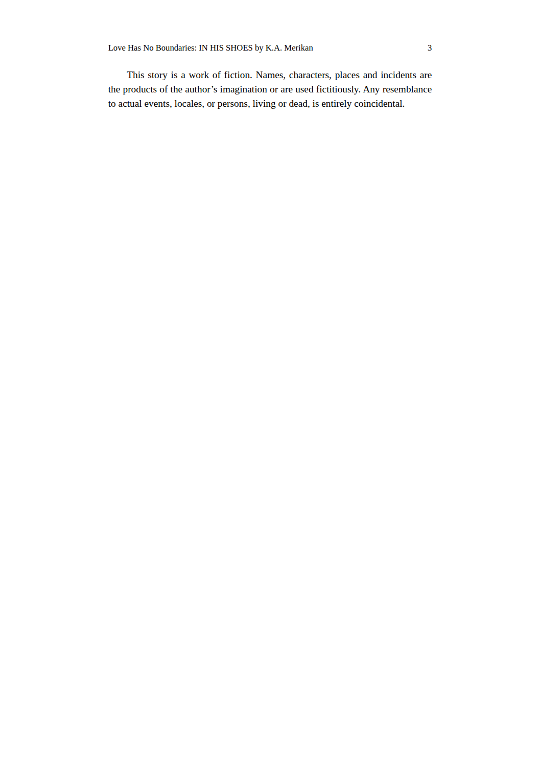Love Has No Boundaries: IN HIS SHOES by K.A. Merikan 3
This story is a work of fiction. Names, characters, places and incidents are the products of the author’s imagination or are used fictitiously. Any resemblance to actual events, locales, or persons, living or dead, is entirely coincidental.